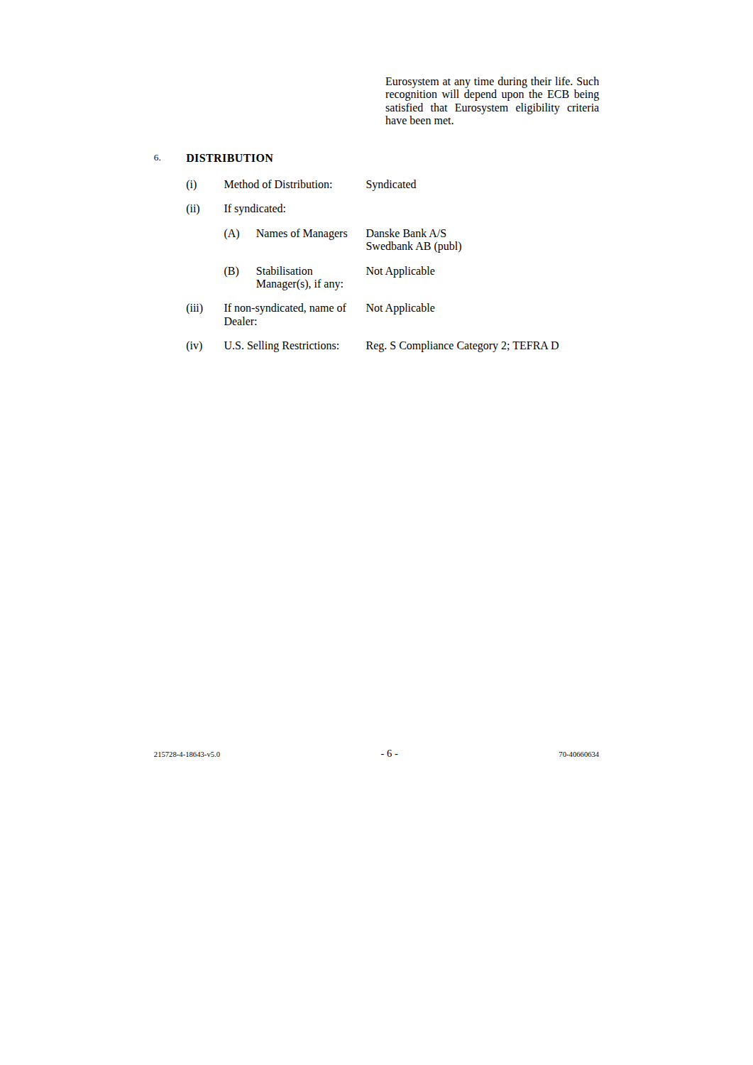Eurosystem at any time during their life. Such recognition will depend upon the ECB being satisfied that Eurosystem eligibility criteria have been met.
6.
DISTRIBUTION
| (i) | Method of Distribution: | Syndicated |
| (ii) | If syndicated: |
| | / (A) / Names of Managers / Danske Bank A/S Swedbank AB (publ) / / (B) / Stabilisation Manager(s), if any: / Not Applicable / |
| (iii) | If non-syndicated, name of Dealer: | Not Applicable |
| (iv) | U.S. Selling Restrictions: | Reg. S Compliance Category 2; TEFRA D |
215728-4-18643-v5.0
- 6 -
70-40660634